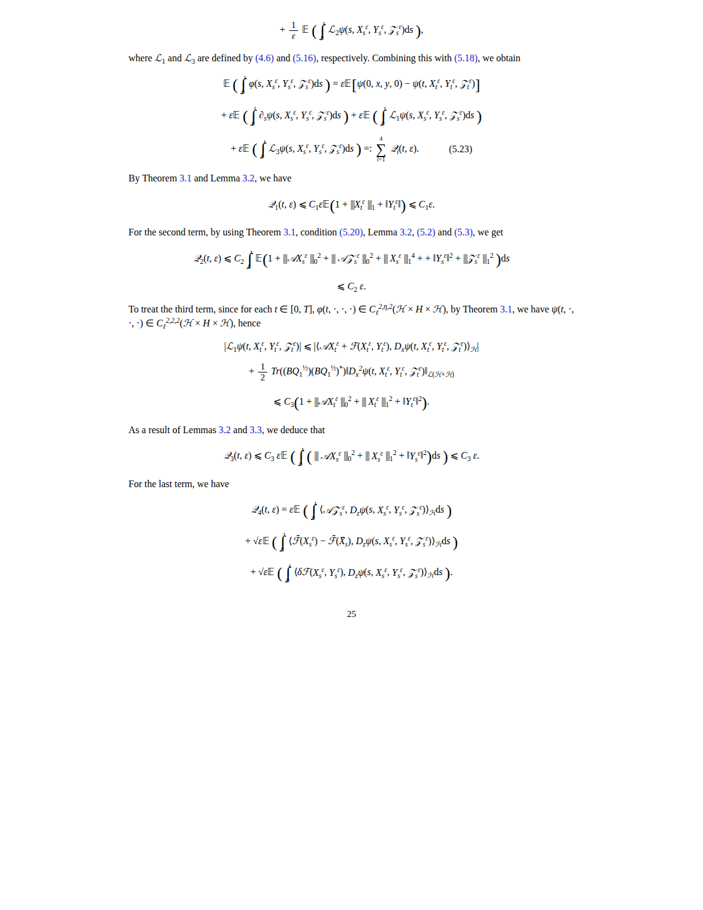+ 1 ε 𝔼 ( t∫0 ℒ2ψ(s, Xsε, Ysε, 𝒵sε)ds ),
where ℒ1 and ℒ3 are defined by (4.6) and (5.16), respectively. Combining this with (5.18), we obtain
𝔼 ( t∫0 φ(s, Xsε, Ysε, 𝒵sε)ds ) = ε 𝔼[ψ(0, x, y, 0) − ψ(t, Xtε, Ytε, 𝒵tε)]
+ ε 𝔼 ( t∫0 ∂sψ(s, Xsε, Ysε, 𝒵sε)ds ) + ε 𝔼 ( t∫0 ℒ1ψ(s, Xsε, Ysε, 𝒵sε)ds )
+ ε 𝔼 ( t∫0 ℒ3ψ(s, Xsε, Ysε, 𝒵sε)ds ) =: 4∑i=1 𝒬i(t, ε).
(5.23)
By Theorem 3.1 and Lemma 3.2, we have
𝒬1(t, ε) ⩽ C1ε 𝔼(1 + |||Xtε |||1 + ‖Ytε‖) ⩽ C1ε.
For the second term, by using Theorem 3.1, condition (5.20), Lemma 3.2, (5.2) and (5.3), we get
𝒬2(t, ε) ⩽ C2 t∫0 𝔼(1 + |||𝒜Xsε |||02 + ||| 𝒜𝒵sε |||02 + ||| Xsε |||14 + + ‖Ysε‖2 + |||𝒵sε |||12 ) ds
⩽ C2 ε.
To treat the third term, since for each t ∈ [0, T], φ(t, ·, ·, ·) ∈ Cℓ2,η,2(ℋ × H × ℋ), by Theorem 3.1, we have ψ(t, ·, ·, ·) ∈ Cℓ2,2,2(ℋ × H × ℋ), hence
|ℒ1ψ(t, Xtε, Ytε, 𝒵tε)| ⩽ |⟨𝒜Xtε + ℱ(Xtε, Ytε), Dxψ(t, Xtε, Ytε, 𝒵tε)⟩ℋ|
+ 12 Tr((BQ1½)(BQ1½)*)‖Dx2ψ(t, Xtε, Ytε, 𝒵tε)‖ℒ(ℋ×ℋ)
⩽ C3(1 + |||𝒜Xtε |||02 + ||| Xtε |||12 + ‖Ytε‖2).
As a result of Lemmas 3.2 and 3.3, we deduce that
𝒬3(t, ε) ⩽ C3 ε 𝔼 ( t∫0 ( ||| 𝒜Xsε |||02 + ||| Xsε |||12 + ‖Ysε‖2) ds ) ⩽ C3 ε.
For the last term, we have
𝒬4(t, ε) = ε 𝔼 ( t∫0 ⟨𝒜𝒵sε, Dzψ(s, Xsε, Ysε, 𝒵sε)⟩ℋds )
+ √ε 𝔼 ( t∫0 ⟨ℱ̄(Xsε) − ℱ̄(X̄s), Dzψ(s, Xsε, Ysε, 𝒵sε)⟩ℋds )
+ √ε 𝔼 ( t∫0 ⟨δℱ(Xsε, Ysε), Dzψ(s, Xsε, Ysε, 𝒵sε)⟩ℋds ).
25